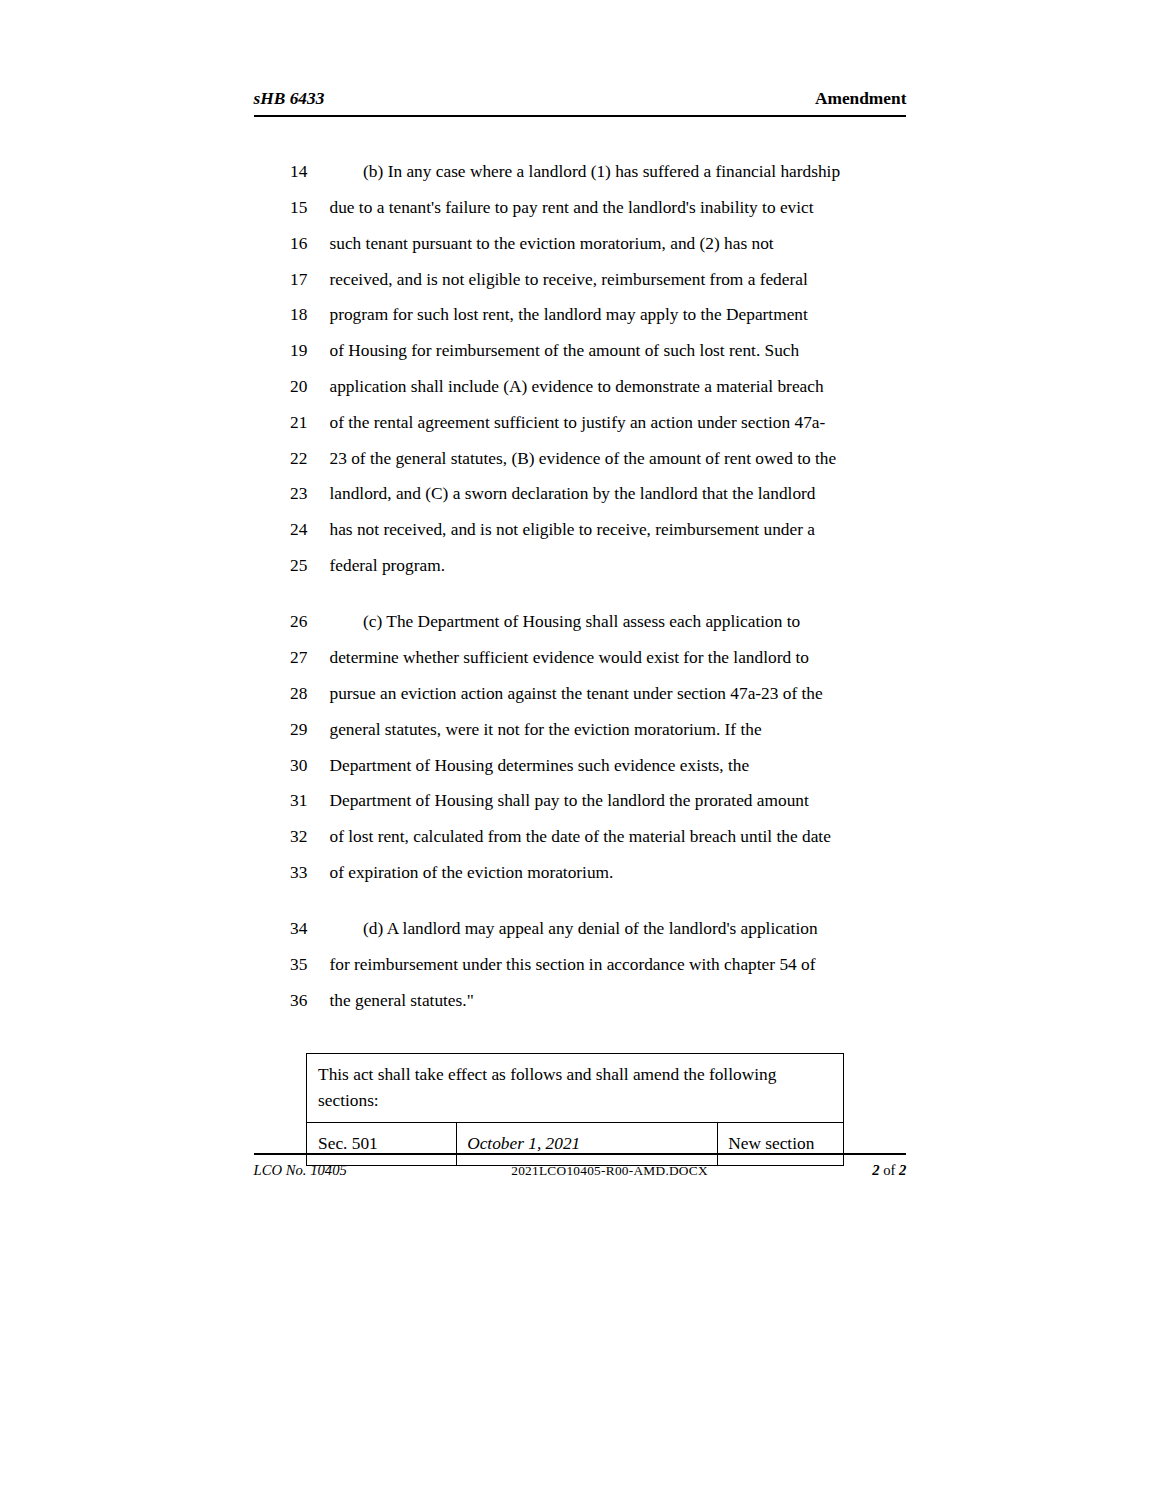sHB 6433 Amendment
| 14 | (b) In any case where a landlord (1) has suffered a financial hardship |
| 15 | due to a tenant's failure to pay rent and the landlord's inability to evict |
| 16 | such tenant pursuant to the eviction moratorium, and (2) has not |
| 17 | received, and is not eligible to receive, reimbursement from a federal |
| 18 | program for such lost rent, the landlord may apply to the Department |
| 19 | of Housing for reimbursement of the amount of such lost rent. Such |
| 20 | application shall include (A) evidence to demonstrate a material breach |
| 21 | of the rental agreement sufficient to justify an action under section 47a- |
| 22 | 23 of the general statutes, (B) evidence of the amount of rent owed to the |
| 23 | landlord, and (C) a sworn declaration by the landlord that the landlord |
| 24 | has not received, and is not eligible to receive, reimbursement under a |
| 25 | federal program. |
| 26 | (c) The Department of Housing shall assess each application to |
| 27 | determine whether sufficient evidence would exist for the landlord to |
| 28 | pursue an eviction action against the tenant under section 47a-23 of the |
| 29 | general statutes, were it not for the eviction moratorium. If the |
| 30 | Department of Housing determines such evidence exists, the |
| 31 | Department of Housing shall pay to the landlord the prorated amount |
| 32 | of lost rent, calculated from the date of the material breach until the date |
| 33 | of expiration of the eviction moratorium. |
| 34 | (d) A landlord may appeal any denial of the landlord's application |
| 35 | for reimbursement under this section in accordance with chapter 54 of |
| 36 | the general statutes." |
| This act shall take effect as follows and shall amend the following sections: |
| Sec. 501 | October 1, 2021 | New section |
LCO No. 10405 2021LCO10405-R00-AMD.DOCX 2 of 2